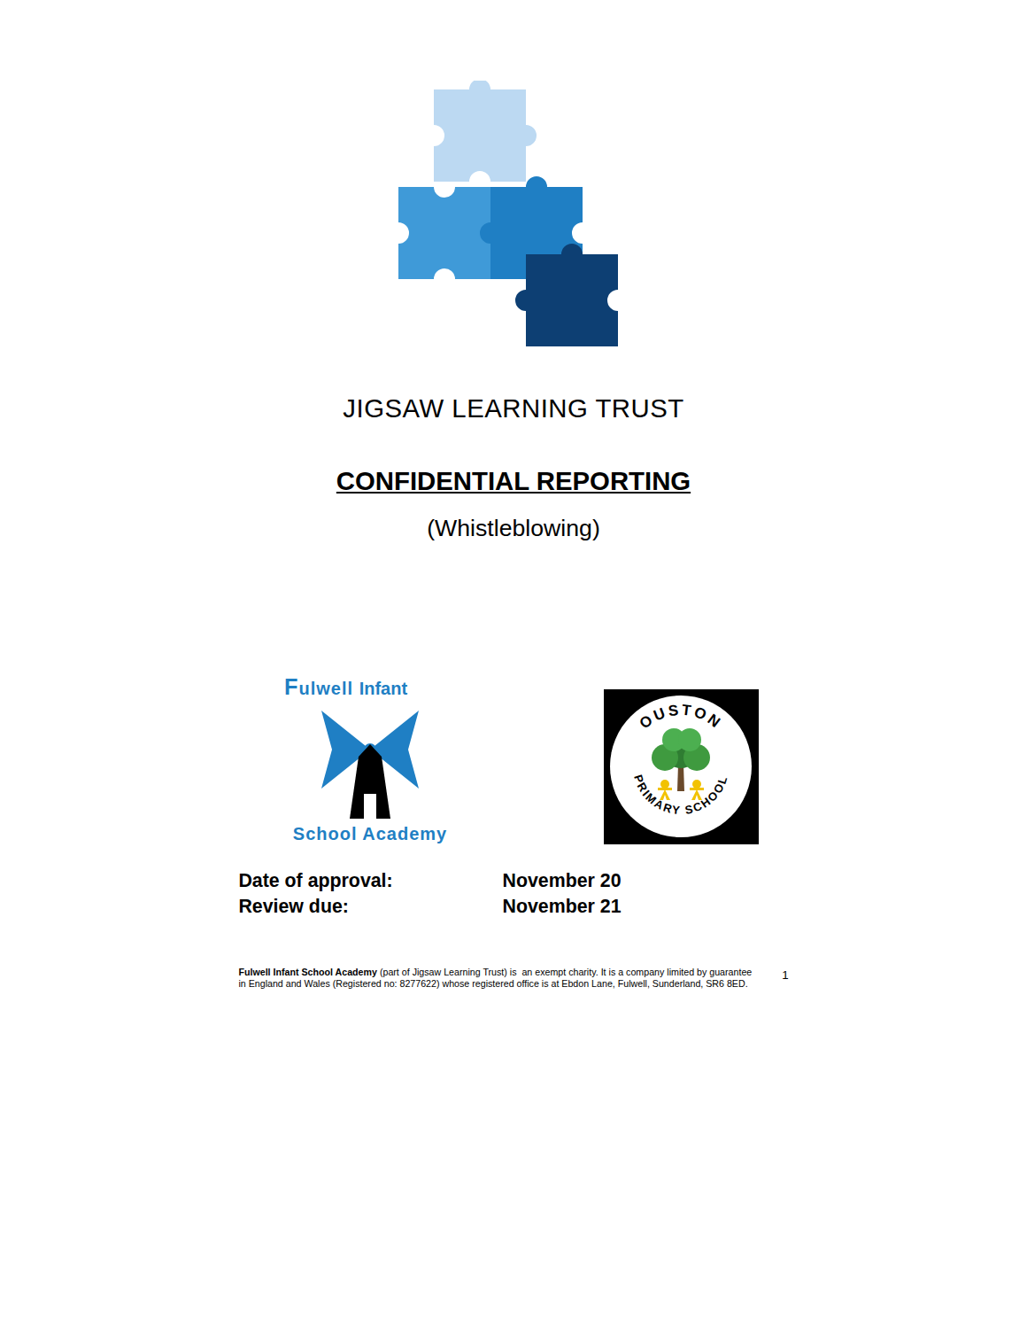JIGSAW LEARNING TRUST
CONFIDENTIAL REPORTING
(Whistleblowing)
Fulwell Infant
School Academy
OUSTON PRIMARY SCHOOL
| Date of approval: | November 20 |
| Review due: | November 21 |
Fulwell Infant School Academy (part of Jigsaw Learning Trust) is an exempt charity. It is a company limited by guarantee in England and Wales (Registered no: 8277622) whose registered office is at Ebdon Lane, Fulwell, Sunderland, SR6 8ED.
1